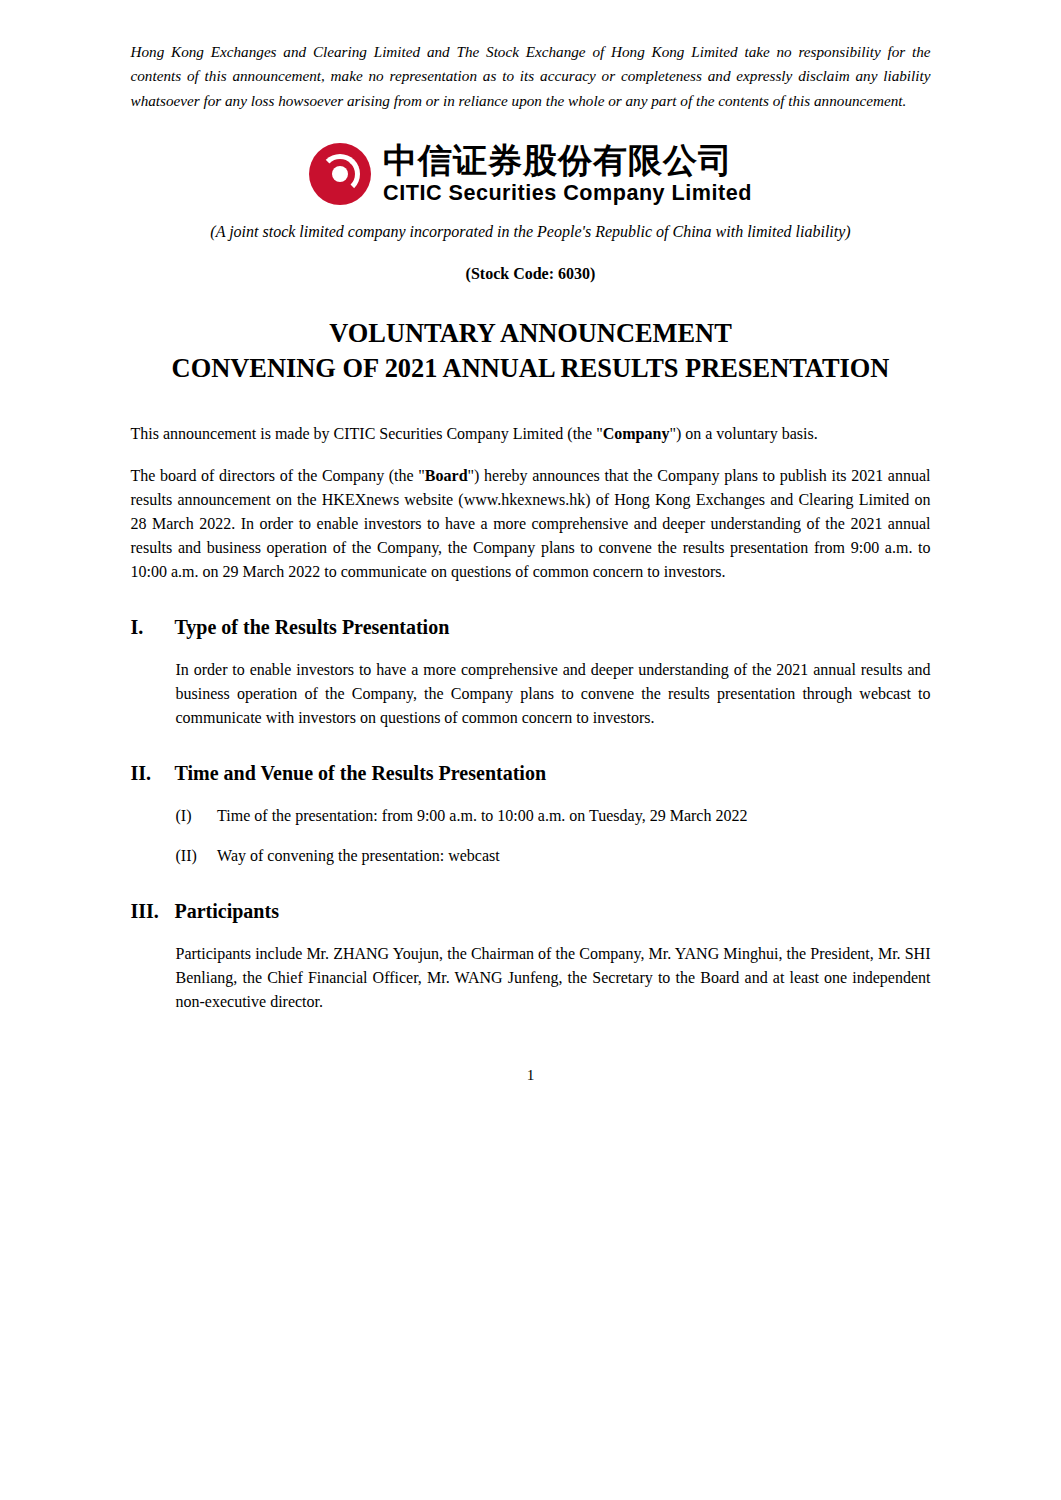Hong Kong Exchanges and Clearing Limited and The Stock Exchange of Hong Kong Limited take no responsibility for the contents of this announcement, make no representation as to its accuracy or completeness and expressly disclaim any liability whatsoever for any loss howsoever arising from or in reliance upon the whole or any part of the contents of this announcement.
中信证券股份有限公司
CITIC Securities Company Limited
(A joint stock limited company incorporated in the People's Republic of China with limited liability)
(Stock Code: 6030)
VOLUNTARY ANNOUNCEMENT
CONVENING OF 2021 ANNUAL RESULTS PRESENTATION
This announcement is made by CITIC Securities Company Limited (the "Company") on a voluntary basis.
The board of directors of the Company (the "Board") hereby announces that the Company plans to publish its 2021 annual results announcement on the HKEXnews website (www.hkexnews.hk) of Hong Kong Exchanges and Clearing Limited on 28 March 2022. In order to enable investors to have a more comprehensive and deeper understanding of the 2021 annual results and business operation of the Company, the Company plans to convene the results presentation from 9:00 a.m. to 10:00 a.m. on 29 March 2022 to communicate on questions of common concern to investors.
I. Type of the Results Presentation
In order to enable investors to have a more comprehensive and deeper understanding of the 2021 annual results and business operation of the Company, the Company plans to convene the results presentation through webcast to communicate with investors on questions of common concern to investors.
II. Time and Venue of the Results Presentation
(I) Time of the presentation: from 9:00 a.m. to 10:00 a.m. on Tuesday, 29 March 2022
(II) Way of convening the presentation: webcast
III. Participants
Participants include Mr. ZHANG Youjun, the Chairman of the Company, Mr. YANG Minghui, the President, Mr. SHI Benliang, the Chief Financial Officer, Mr. WANG Junfeng, the Secretary to the Board and at least one independent non-executive director.
1